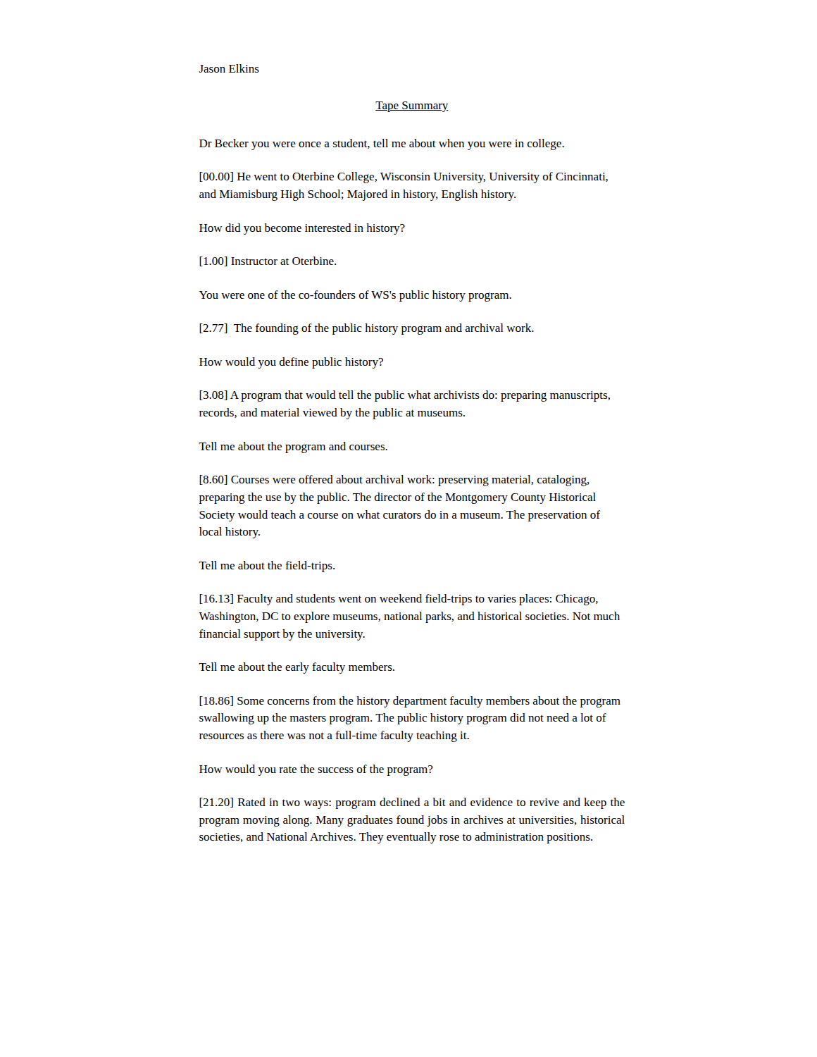Jason Elkins
Tape Summary
Dr Becker you were once a student, tell me about when you were in college.
[00.00] He went to Oterbine College, Wisconsin University, University of Cincinnati, and Miamisburg High School; Majored in history, English history.
How did you become interested in history?
[1.00] Instructor at Oterbine.
You were one of the co-founders of WS's public history program.
[2.77] The founding of the public history program and archival work.
How would you define public history?
[3.08] A program that would tell the public what archivists do: preparing manuscripts, records, and material viewed by the public at museums.
Tell me about the program and courses.
[8.60] Courses were offered about archival work: preserving material, cataloging, preparing the use by the public. The director of the Montgomery County Historical Society would teach a course on what curators do in a museum. The preservation of local history.
Tell me about the field-trips.
[16.13] Faculty and students went on weekend field-trips to varies places: Chicago, Washington, DC to explore museums, national parks, and historical societies. Not much financial support by the university.
Tell me about the early faculty members.
[18.86] Some concerns from the history department faculty members about the program swallowing up the masters program. The public history program did not need a lot of resources as there was not a full-time faculty teaching it.
How would you rate the success of the program?
[21.20] Rated in two ways: program declined a bit and evidence to revive and keep the program moving along. Many graduates found jobs in archives at universities, historical societies, and National Archives. They eventually rose to administration positions.